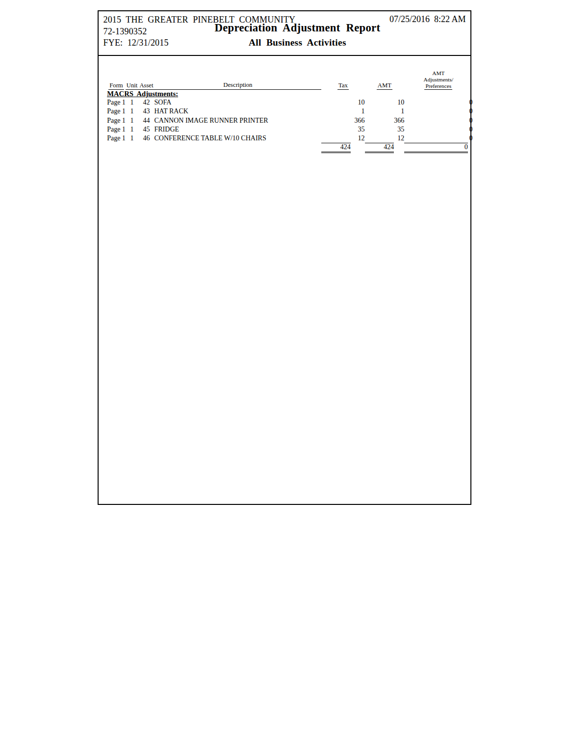2015 THE GREATER PINEBELT COMMUNITY
72-1390352
FYE: 12/31/2015
Depreciation Adjustment Report
All Business Activities
07/25/2016 8:22 AM
| Form | Unit | Asset | Description | Tax | AMT | AMT Adjustments/ Preferences |
| MACRS Adjustments: |
| Page 1 | 1 | 42 | SOFA | 10 | 10 | 0 |
| Page 1 | 1 | 43 | HAT RACK | 1 | 1 | 0 |
| Page 1 | 1 | 44 | CANNON IMAGE RUNNER PRINTER | 366 | 366 | 0 |
| Page 1 | 1 | 45 | FRIDGE | 35 | 35 | 0 |
| Page 1 | 1 | 46 | CONFERENCE TABLE W/10 CHAIRS | 12 | 12 | 0 |
| | 424 | 424 | 0 |